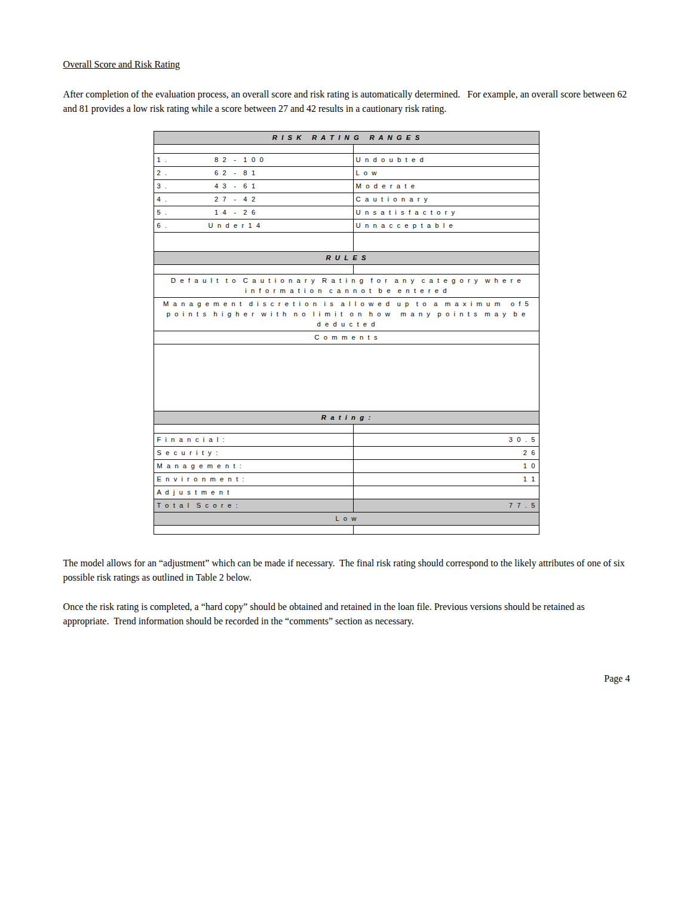Overall Score and Risk Rating
After completion of the evaluation process, an overall score and risk rating is automatically determined. For example, an overall score between 62 and 81 provides a low risk rating while a score between 27 and 42 results in a cautionary risk rating.
| R I S K R A T I N G R A N G E S |
| 1 . 8 2 - 1 0 0 | U n d o u b t e d |
| 2 . 6 2 - 8 1 | L o w |
| 3 . 4 3 - 6 1 | M o d e r a t e |
| 4 . 2 7 - 4 2 | C a u t i o n a r y |
| 5 . 1 4 - 2 6 | U n s a t i s f a c t o r y |
| 6 . U n d e r 1 4 | U n n a c c e p t a b l e |
| R U L E S |
| D e f a u l t t o C a u t i o n a r y R a t i n g f o r a n y c a t e g o r y w h e r e i n f o r m a t i o n c a n n o t b e e n t e r e d |
| M a n a g e m e n t d i s c r e t i o n i s a l l o w e d u p t o a m a x i m u m o f 5 p o i n t s h i g h e r w i t h n o l i m i t o n h o w m a n y p o i n t s m a y b e d e d u c t e d |
| C o m m e n t s |
| R a t i n g : |
| F i n a n c i a l : | 3 0 . 5 |
| S e c u r i t y : | 2 6 |
| M a n a g e m e n t : | 1 0 |
| E n v i r o n m e n t : | 1 1 |
| A d j u s t m e n t | |
| T o t a l S c o r e : | 7 7 . 5 |
| L o w |
The model allows for an “adjustment” which can be made if necessary. The final risk rating should correspond to the likely attributes of one of six possible risk ratings as outlined in Table 2 below.
Once the risk rating is completed, a “hard copy” should be obtained and retained in the loan file. Previous versions should be retained as appropriate. Trend information should be recorded in the “comments” section as necessary.
Page 4